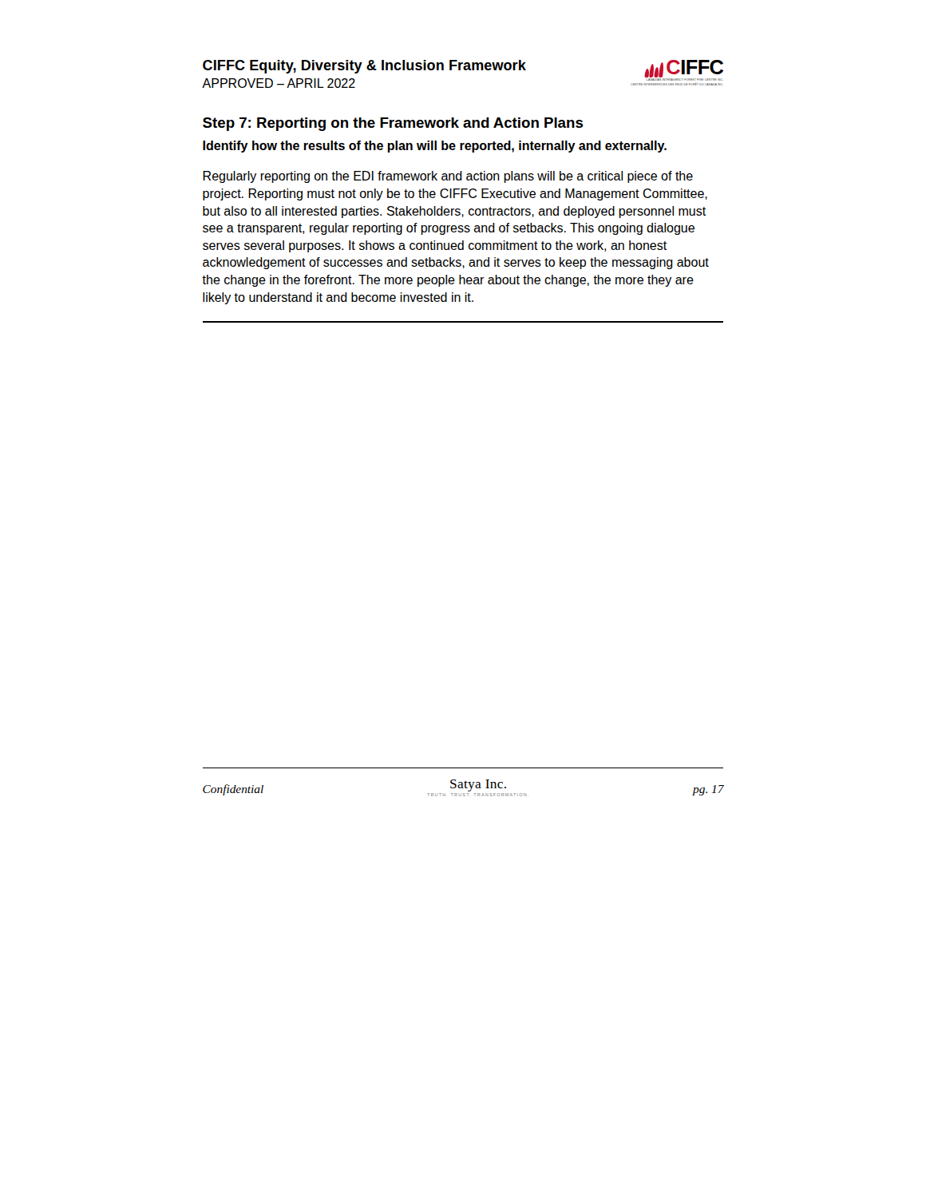CIFFC Equity, Diversity & Inclusion Framework
APPROVED – APRIL 2022
CIFFC
CANADIAN INTERAGENCY FOREST FIRE CENTRE INC.
CENTRE INTERSERVICES DES FEUX DE FORÊT DU CANADA INC.
Step 7: Reporting on the Framework and Action Plans
Identify how the results of the plan will be reported, internally and externally.
Regularly reporting on the EDI framework and action plans will be a critical piece of the project. Reporting must not only be to the CIFFC Executive and Management Committee, but also to all interested parties. Stakeholders, contractors, and deployed personnel must see a transparent, regular reporting of progress and of setbacks. This ongoing dialogue serves several purposes. It shows a continued commitment to the work, an honest acknowledgement of successes and setbacks, and it serves to keep the messaging about the change in the forefront. The more people hear about the change, the more they are likely to understand it and become invested in it.
Confidential
Satya Inc.
TRUTH. TRUST. TRANSFORMATION.
pg. 17